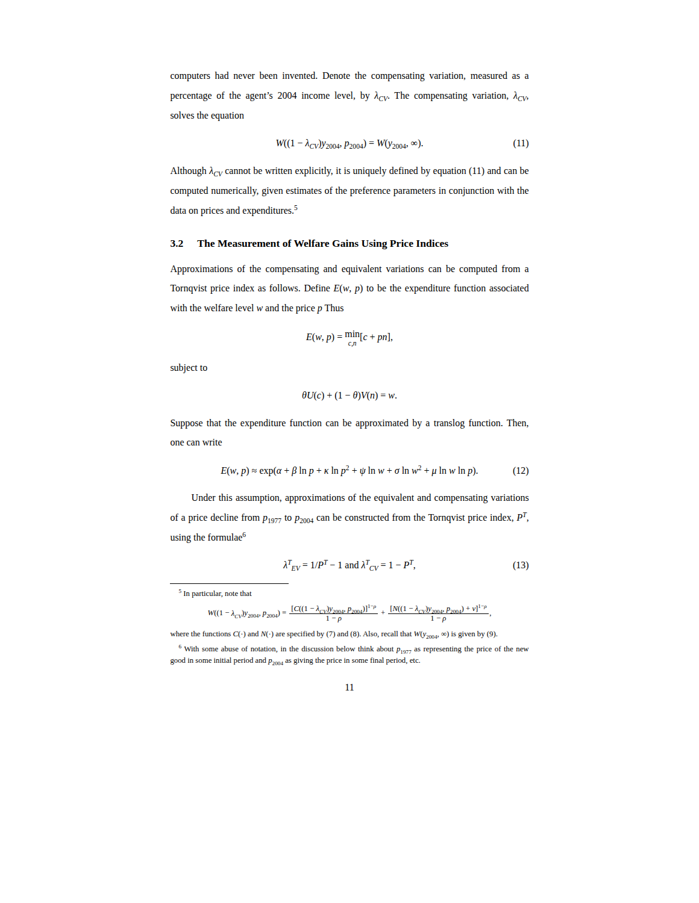computers had never been invented. Denote the compensating variation, measured as a percentage of the agent’s 2004 income level, by λCV. The compensating variation, λCV, solves the equation
W((1 − λCV)y2004, p2004) = W(y2004, ∞). (11)
Although λCV cannot be written explicitly, it is uniquely defined by equation (11) and can be computed numerically, given estimates of the preference parameters in conjunction with the data on prices and expenditures.5
3.2 The Measurement of Welfare Gains Using Price Indices
Approximations of the compensating and equivalent variations can be computed from a Tornqvist price index as follows. Define E(w, p) to be the expenditure function associated with the welfare level w and the price p Thus
E(w, p) = min c,n[c + pn],
subject to
θU(c) + (1 − θ)V(n) = w.
Suppose that the expenditure function can be approximated by a translog function. Then, one can write
E(w, p) ≈ exp(α + β ln p + κ ln p2 + ψ ln w + σ ln w2 + μ ln w ln p). (12)
Under this assumption, approximations of the equivalent and compensating variations of a price decline from p1977 to p2004 can be constructed from the Tornqvist price index, PT, using the formulae6
λTEV = 1/PT − 1 and λTCV = 1 − PT, (13)
5 In particular, note that
W((1 − λCV)y2004, p2004) = [C((1 − λCV)y2004, p2004)]1−ρ 1 − ρ + [N((1 − λCV)y2004, p2004) + ν]1−ρ 1 − ρ,
where the functions C(·) and N(·) are specified by (7) and (8). Also, recall that W(y2004, ∞) is given by (9).
6 With some abuse of notation, in the discussion below think about p1977 as representing the price of the new good in some initial period and p2004 as giving the price in some final period, etc.
11